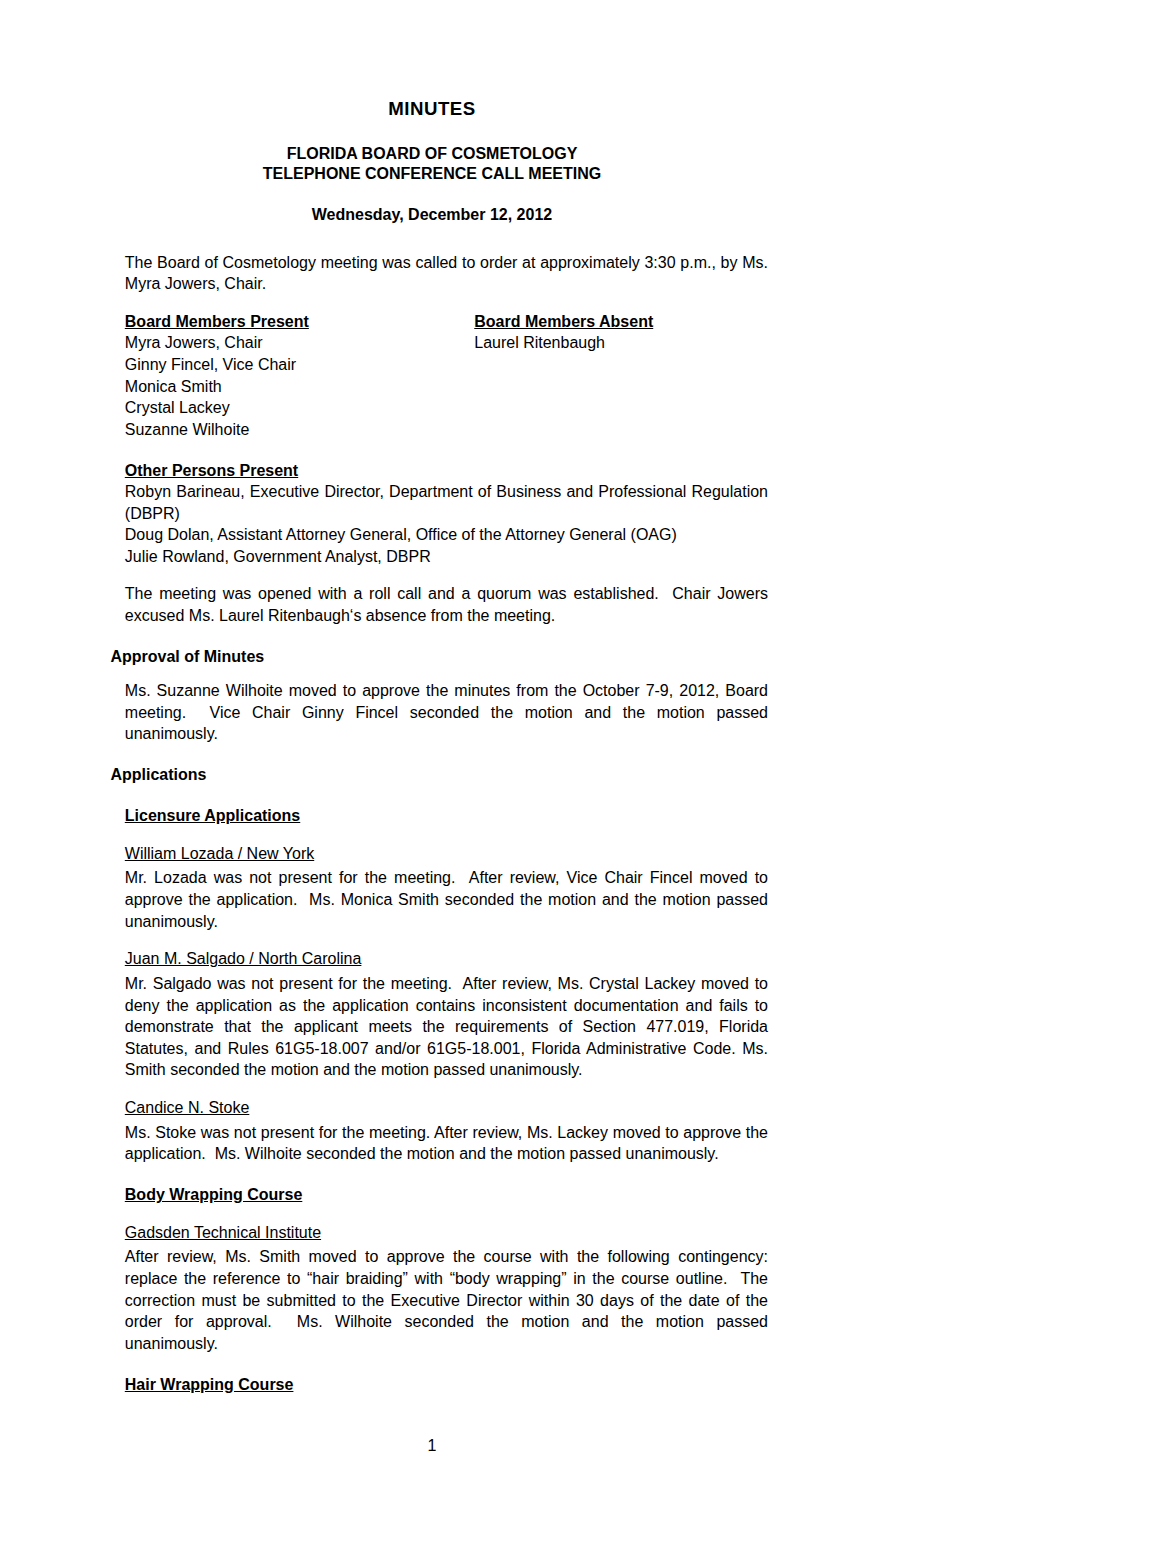MINUTES
FLORIDA BOARD OF COSMETOLOGY
TELEPHONE CONFERENCE CALL MEETING
Wednesday, December 12, 2012
The Board of Cosmetology meeting was called to order at approximately 3:30 p.m., by Ms. Myra Jowers, Chair.
| Board Members Present | Board Members Absent |
| Myra Jowers, Chair | Laurel Ritenbaugh |
| Ginny Fincel, Vice Chair | |
| Monica Smith | |
| Crystal Lackey | |
| Suzanne Wilhoite | |
Other Persons Present
Robyn Barineau, Executive Director, Department of Business and Professional Regulation (DBPR)
Doug Dolan, Assistant Attorney General, Office of the Attorney General (OAG)
Julie Rowland, Government Analyst, DBPR
The meeting was opened with a roll call and a quorum was established. Chair Jowers excused Ms. Laurel Ritenbaugh‘s absence from the meeting.
Approval of Minutes
Ms. Suzanne Wilhoite moved to approve the minutes from the October 7-9, 2012, Board meeting. Vice Chair Ginny Fincel seconded the motion and the motion passed unanimously.
Applications
Licensure Applications
William Lozada / New York
Mr. Lozada was not present for the meeting. After review, Vice Chair Fincel moved to approve the application. Ms. Monica Smith seconded the motion and the motion passed unanimously.
Juan M. Salgado / North Carolina
Mr. Salgado was not present for the meeting. After review, Ms. Crystal Lackey moved to deny the application as the application contains inconsistent documentation and fails to demonstrate that the applicant meets the requirements of Section 477.019, Florida Statutes, and Rules 61G5-18.007 and/or 61G5-18.001, Florida Administrative Code. Ms. Smith seconded the motion and the motion passed unanimously.
Candice N. Stoke
Ms. Stoke was not present for the meeting. After review, Ms. Lackey moved to approve the application. Ms. Wilhoite seconded the motion and the motion passed unanimously.
Body Wrapping Course
Gadsden Technical Institute
After review, Ms. Smith moved to approve the course with the following contingency: replace the reference to “hair braiding” with “body wrapping” in the course outline. The correction must be submitted to the Executive Director within 30 days of the date of the order for approval. Ms. Wilhoite seconded the motion and the motion passed unanimously.
Hair Wrapping Course
1